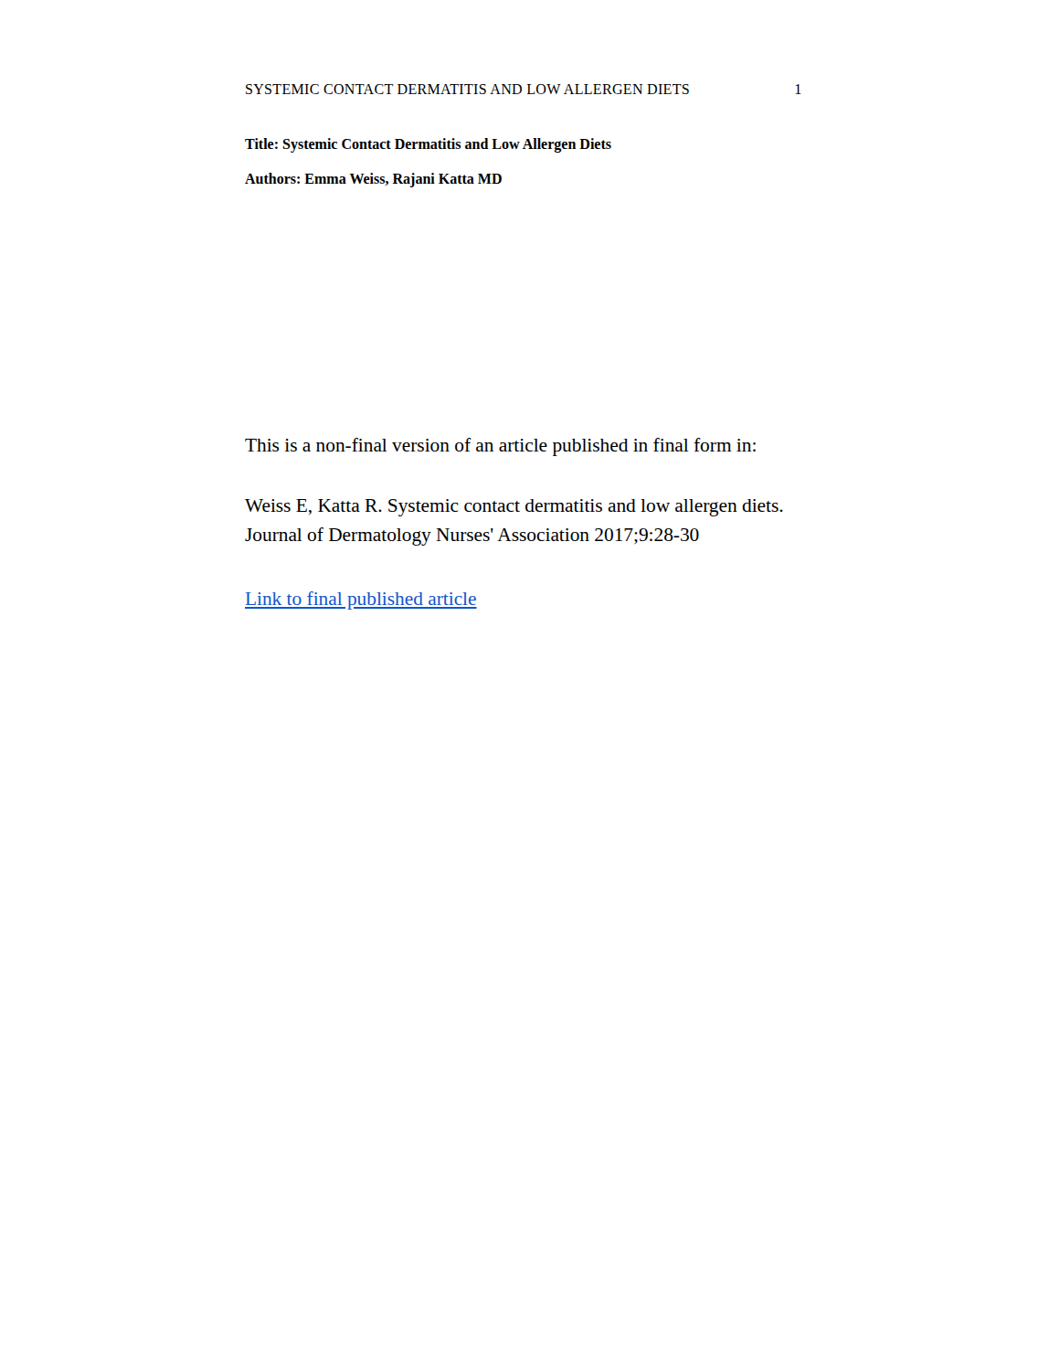Systemic Contact Dermatitis and Low Allergen Diets 1
Title: Systemic Contact Dermatitis and Low Allergen Diets
Authors: Emma Weiss, Rajani Katta MD
This is a non-final version of an article published in final form in:
Weiss E, Katta R. Systemic contact dermatitis and low allergen diets. Journal of Dermatology Nurses' Association 2017;9:28-30
Link to final published article